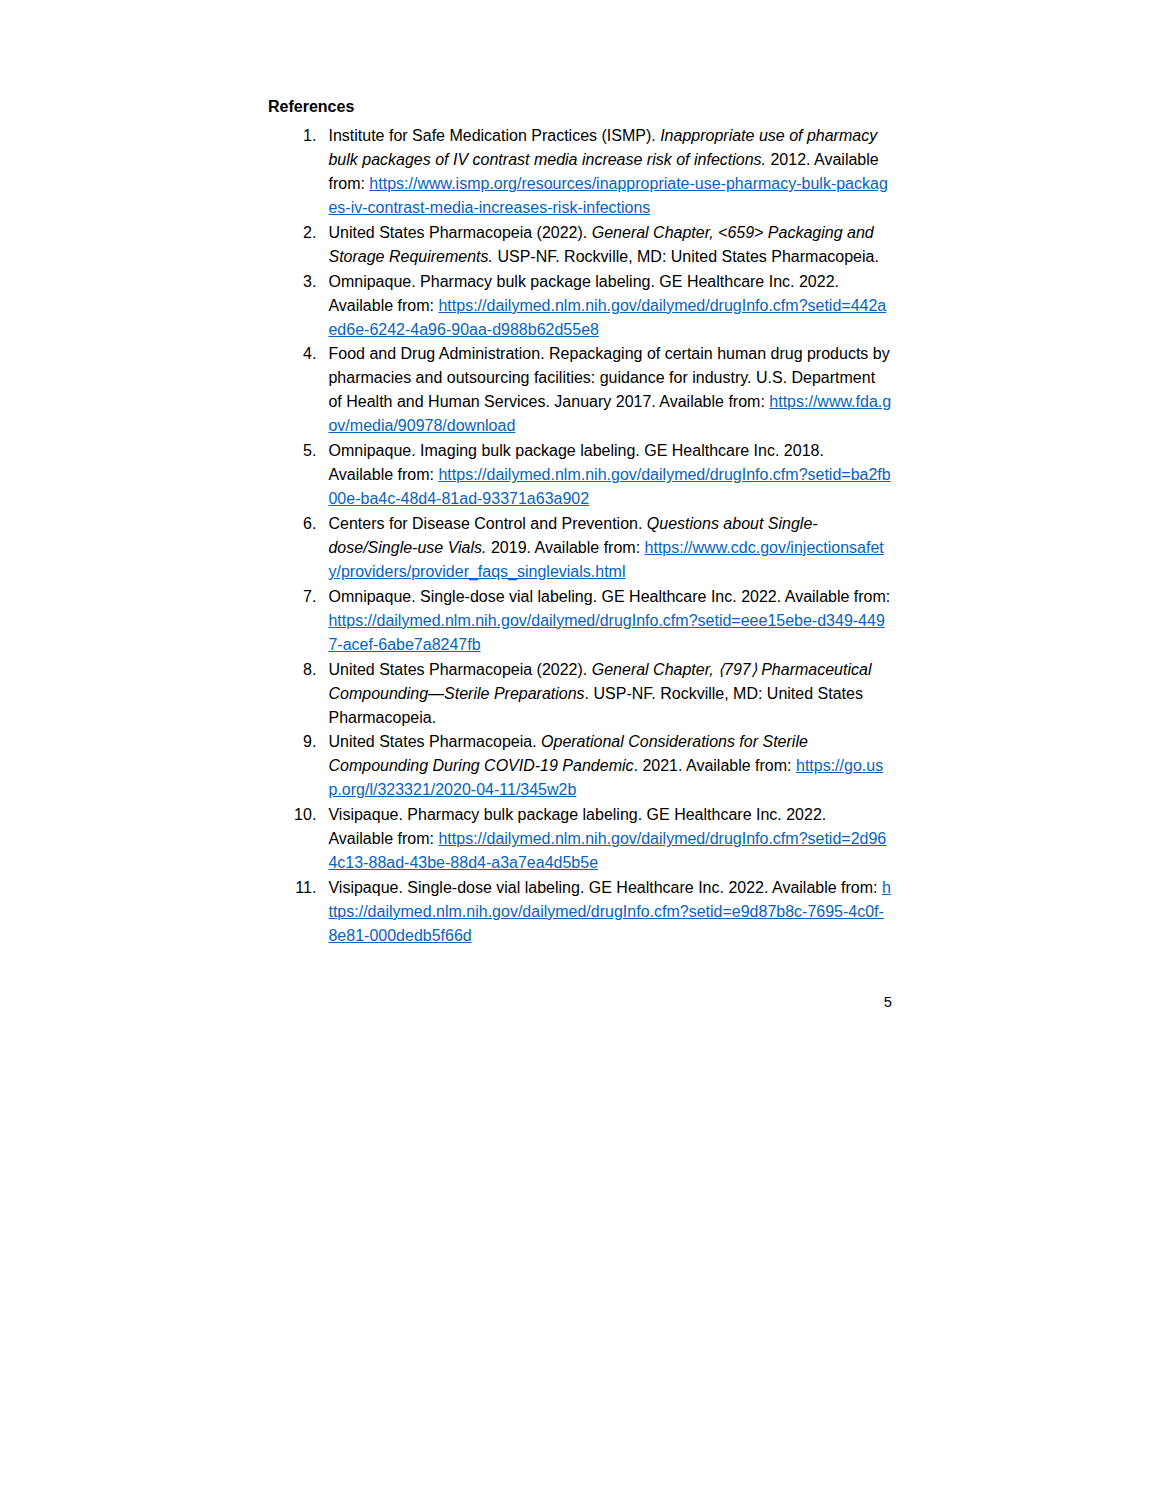References
Institute for Safe Medication Practices (ISMP). Inappropriate use of pharmacy bulk packages of IV contrast media increase risk of infections. 2012. Available from: https://www.ismp.org/resources/inappropriate-use-pharmacy-bulk-packages-iv-contrast-media-increases-risk-infections
United States Pharmacopeia (2022). General Chapter, <659> Packaging and Storage Requirements. USP-NF. Rockville, MD: United States Pharmacopeia.
Omnipaque. Pharmacy bulk package labeling. GE Healthcare Inc. 2022. Available from: https://dailymed.nlm.nih.gov/dailymed/drugInfo.cfm?setid=442aed6e-6242-4a96-90aa-d988b62d55e8
Food and Drug Administration. Repackaging of certain human drug products by pharmacies and outsourcing facilities: guidance for industry. U.S. Department of Health and Human Services. January 2017. Available from: https://www.fda.gov/media/90978/download
Omnipaque. Imaging bulk package labeling. GE Healthcare Inc. 2018. Available from: https://dailymed.nlm.nih.gov/dailymed/drugInfo.cfm?setid=ba2fb00e-ba4c-48d4-81ad-93371a63a902
Centers for Disease Control and Prevention. Questions about Single-dose/Single-use Vials. 2019. Available from: https://www.cdc.gov/injectionsafety/providers/provider_faqs_singlevials.html
Omnipaque. Single-dose vial labeling. GE Healthcare Inc. 2022. Available from: https://dailymed.nlm.nih.gov/dailymed/drugInfo.cfm?setid=eee15ebe-d349-4497-acef-6abe7a8247fb
United States Pharmacopeia (2022). General Chapter, ⟨797⟩ Pharmaceutical Compounding—Sterile Preparations. USP-NF. Rockville, MD: United States Pharmacopeia.
United States Pharmacopeia. Operational Considerations for Sterile Compounding During COVID-19 Pandemic. 2021. Available from: https://go.usp.org/l/323321/2020-04-11/345w2b
Visipaque. Pharmacy bulk package labeling. GE Healthcare Inc. 2022. Available from: https://dailymed.nlm.nih.gov/dailymed/drugInfo.cfm?setid=2d964c13-88ad-43be-88d4-a3a7ea4d5b5e
Visipaque. Single-dose vial labeling. GE Healthcare Inc. 2022. Available from: https://dailymed.nlm.nih.gov/dailymed/drugInfo.cfm?setid=e9d87b8c-7695-4c0f-8e81-000dedb5f66d
5